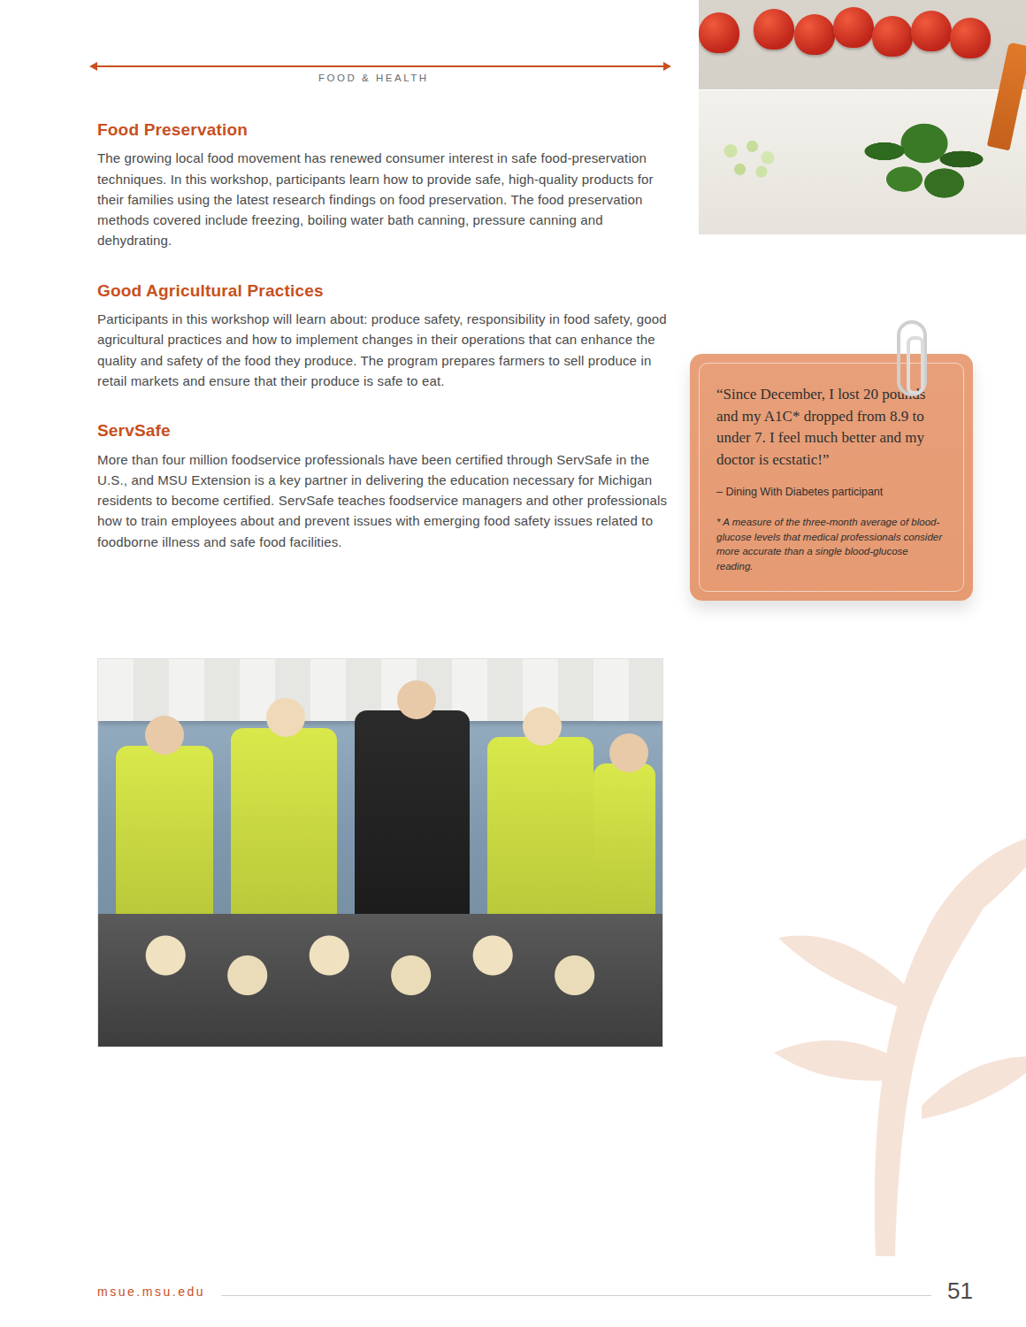Food & Health
Food Preservation
The growing local food movement has renewed consumer interest in safe food-preservation techniques. In this workshop, participants learn how to provide safe, high-quality products for their families using the latest research findings on food preservation. The food preservation methods covered include freezing, boiling water bath canning, pressure canning and dehydrating.
Good Agricultural Practices
Participants in this workshop will learn about: produce safety, responsibility in food safety, good agricultural practices and how to implement changes in their operations that can enhance the quality and safety of the food they produce. The program prepares farmers to sell produce in retail markets and ensure that their produce is safe to eat.
ServSafe
More than four million foodservice professionals have been certified through ServSafe in the U.S., and MSU Extension is a key partner in delivering the education necessary for Michigan residents to become certified. ServSafe teaches foodservice managers and other professionals how to train employees about and prevent issues with emerging food safety issues related to foodborne illness and safe food facilities.
“Since December, I lost 20 pounds and my A1C* dropped from 8.9 to under 7. I feel much better and my doctor is ecstatic!”
– Dining With Diabetes participant
* A measure of the three-month average of blood-glucose levels that medical professionals consider more accurate than a single blood-glucose reading.
msue.msu.edu
51